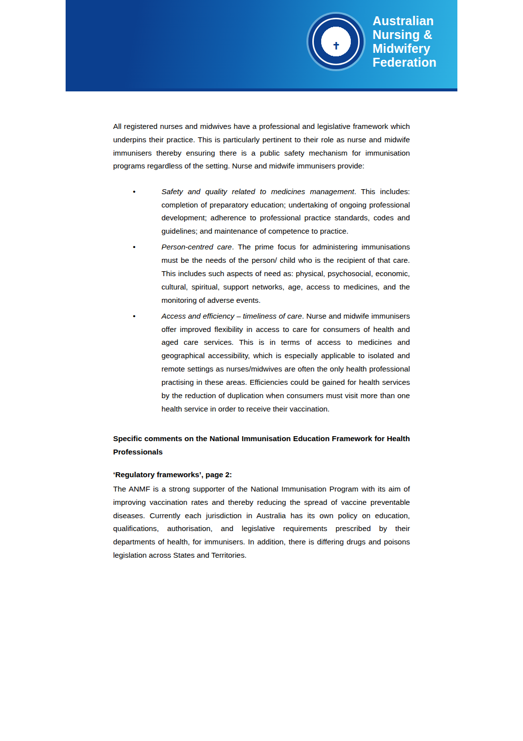✦
✝
Australian
Nursing &
Midwifery
Federation
All registered nurses and midwives have a professional and legislative framework which underpins their practice. This is particularly pertinent to their role as nurse and midwife immunisers thereby ensuring there is a public safety mechanism for immunisation programs regardless of the setting. Nurse and midwife immunisers provide:
Safety and quality related to medicines management. This includes: completion of preparatory education; undertaking of ongoing professional development; adherence to professional practice standards, codes and guidelines; and maintenance of competence to practice.
Person-centred care. The prime focus for administering immunisations must be the needs of the person/ child who is the recipient of that care. This includes such aspects of need as: physical, psychosocial, economic, cultural, spiritual, support networks, age, access to medicines, and the monitoring of adverse events.
Access and efficiency – timeliness of care. Nurse and midwife immunisers offer improved flexibility in access to care for consumers of health and aged care services. This is in terms of access to medicines and geographical accessibility, which is especially applicable to isolated and remote settings as nurses/midwives are often the only health professional practising in these areas. Efficiencies could be gained for health services by the reduction of duplication when consumers must visit more than one health service in order to receive their vaccination.
Specific comments on the National Immunisation Education Framework for Health Professionals
‘Regulatory frameworks’, page 2:
The ANMF is a strong supporter of the National Immunisation Program with its aim of improving vaccination rates and thereby reducing the spread of vaccine preventable diseases. Currently each jurisdiction in Australia has its own policy on education, qualifications, authorisation, and legislative requirements prescribed by their departments of health, for immunisers. In addition, there is differing drugs and poisons legislation across States and Territories.